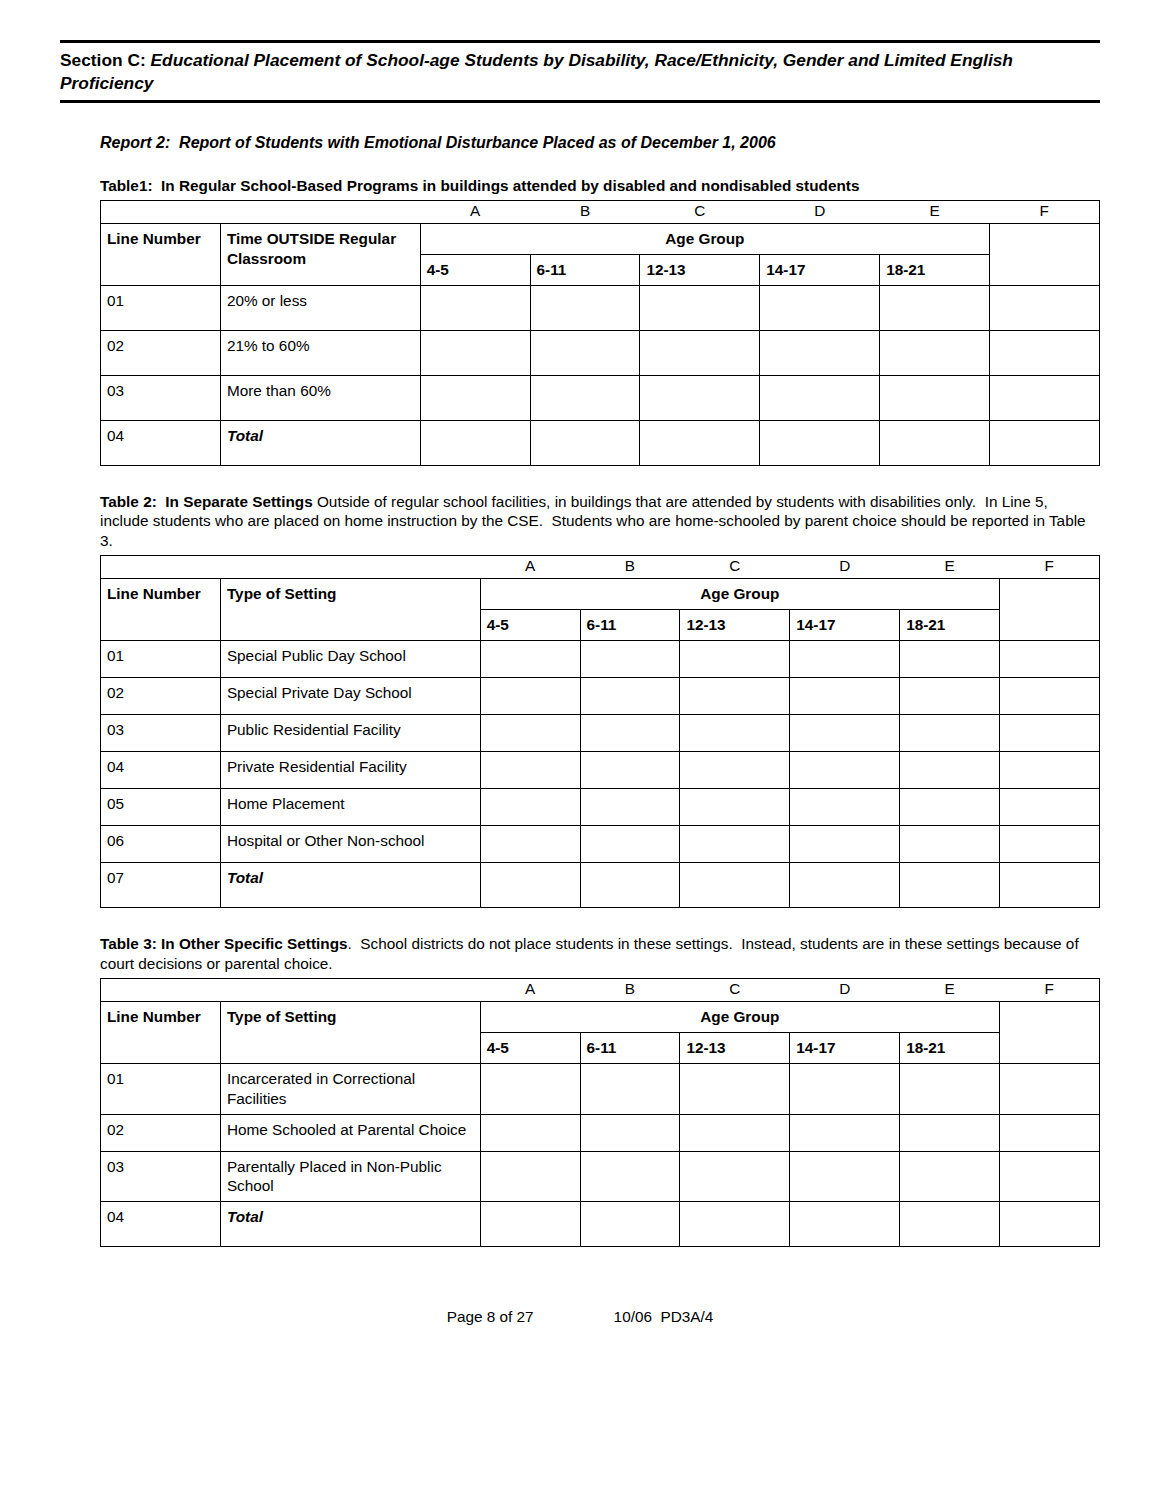Section C: Educational Placement of School-age Students by Disability, Race/Ethnicity, Gender and Limited English Proficiency
Report 2: Report of Students with Emotional Disturbance Placed as of December 1, 2006
Table1: In Regular School-Based Programs in buildings attended by disabled and nondisabled students
| | | A | B | C | D | E | F |
| Line Number | Time OUTSIDE Regular Classroom | Age Group | |
| 4-5 | 6-11 | 12-13 | 14-17 | 18-21 |
| 01 | 20% or less | | | | | | |
| 02 | 21% to 60% | | | | | | |
| 03 | More than 60% | | | | | | |
| 04 | Total | | | | | | |
Table 2: In Separate Settings Outside of regular school facilities, in buildings that are attended by students with disabilities only. In Line 5, include students who are placed on home instruction by the CSE. Students who are home-schooled by parent choice should be reported in Table 3.
| | | A | B | C | D | E | F |
| Line Number | Type of Setting | Age Group | |
| 4-5 | 6-11 | 12-13 | 14-17 | 18-21 |
| 01 | Special Public Day School | | | | | | |
| 02 | Special Private Day School | | | | | | |
| 03 | Public Residential Facility | | | | | | |
| 04 | Private Residential Facility | | | | | | |
| 05 | Home Placement | | | | | | |
| 06 | Hospital or Other Non-school | | | | | | |
| 07 | Total | | | | | | |
Table 3: In Other Specific Settings. School districts do not place students in these settings. Instead, students are in these settings because of court decisions or parental choice.
| | | A | B | C | D | E | F |
| Line Number | Type of Setting | Age Group | |
| 4-5 | 6-11 | 12-13 | 14-17 | 18-21 |
| 01 | Incarcerated in Correctional Facilities | | | | | | |
| 02 | Home Schooled at Parental Choice | | | | | | |
| 03 | Parentally Placed in Non-Public School | | | | | | |
| 04 | Total | | | | | | |
Page 8 of 2710/06 PD3A/4